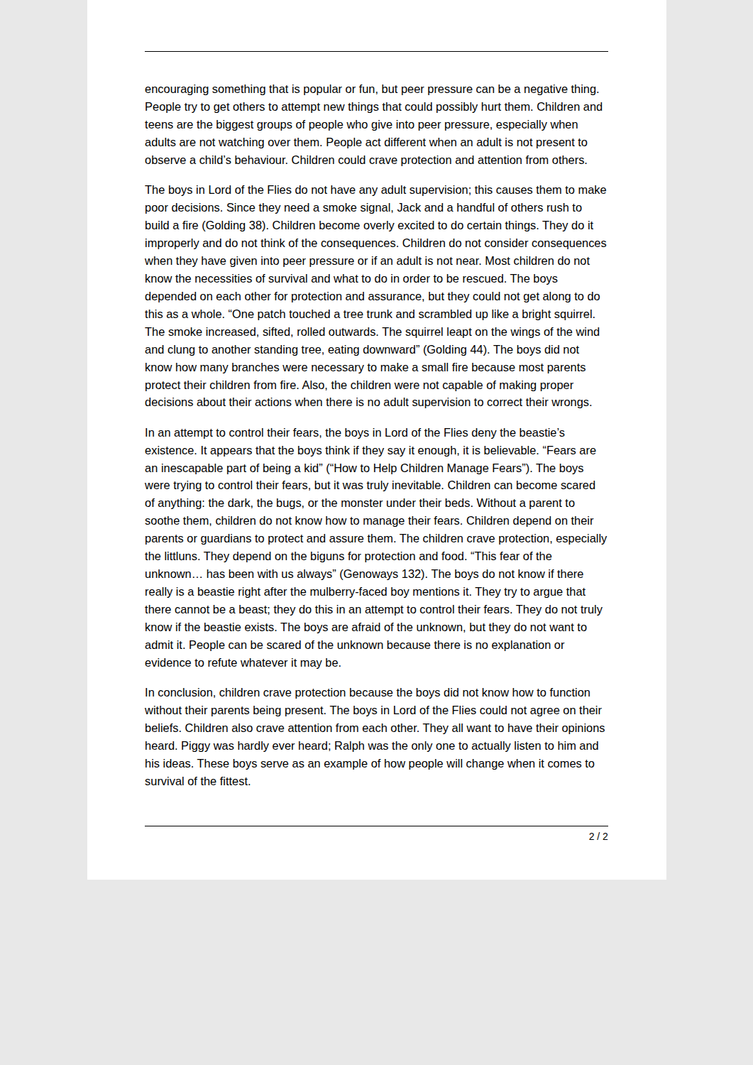encouraging something that is popular or fun, but peer pressure can be a negative thing. People try to get others to attempt new things that could possibly hurt them. Children and teens are the biggest groups of people who give into peer pressure, especially when adults are not watching over them. People act different when an adult is not present to observe a child’s behaviour. Children could crave protection and attention from others.
The boys in Lord of the Flies do not have any adult supervision; this causes them to make poor decisions. Since they need a smoke signal, Jack and a handful of others rush to build a fire (Golding 38). Children become overly excited to do certain things. They do it improperly and do not think of the consequences. Children do not consider consequences when they have given into peer pressure or if an adult is not near. Most children do not know the necessities of survival and what to do in order to be rescued. The boys depended on each other for protection and assurance, but they could not get along to do this as a whole. “One patch touched a tree trunk and scrambled up like a bright squirrel. The smoke increased, sifted, rolled outwards. The squirrel leapt on the wings of the wind and clung to another standing tree, eating downward” (Golding 44). The boys did not know how many branches were necessary to make a small fire because most parents protect their children from fire. Also, the children were not capable of making proper decisions about their actions when there is no adult supervision to correct their wrongs.
In an attempt to control their fears, the boys in Lord of the Flies deny the beastie’s existence. It appears that the boys think if they say it enough, it is believable. “Fears are an inescapable part of being a kid” (“How to Help Children Manage Fears”). The boys were trying to control their fears, but it was truly inevitable. Children can become scared of anything: the dark, the bugs, or the monster under their beds. Without a parent to soothe them, children do not know how to manage their fears. Children depend on their parents or guardians to protect and assure them. The children crave protection, especially the littluns. They depend on the biguns for protection and food. “This fear of the unknown… has been with us always” (Genoways 132). The boys do not know if there really is a beastie right after the mulberry-faced boy mentions it. They try to argue that there cannot be a beast; they do this in an attempt to control their fears. They do not truly know if the beastie exists. The boys are afraid of the unknown, but they do not want to admit it. People can be scared of the unknown because there is no explanation or evidence to refute whatever it may be.
In conclusion, children crave protection because the boys did not know how to function without their parents being present. The boys in Lord of the Flies could not agree on their beliefs. Children also crave attention from each other. They all want to have their opinions heard. Piggy was hardly ever heard; Ralph was the only one to actually listen to him and his ideas. These boys serve as an example of how people will change when it comes to survival of the fittest.
2 / 2